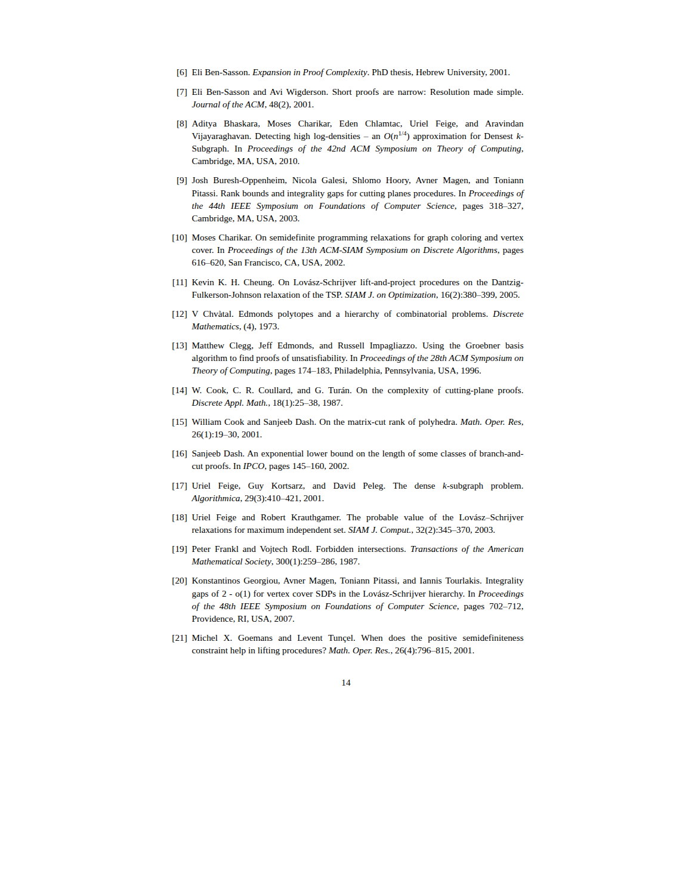[6] Eli Ben-Sasson. Expansion in Proof Complexity. PhD thesis, Hebrew University, 2001.
[7] Eli Ben-Sasson and Avi Wigderson. Short proofs are narrow: Resolution made simple. Journal of the ACM, 48(2), 2001.
[8] Aditya Bhaskara, Moses Charikar, Eden Chlamtac, Uriel Feige, and Aravindan Vijayaraghavan. Detecting high log-densities – an O(n1/4) approximation for Densest k-Subgraph. In Proceedings of the 42nd ACM Symposium on Theory of Computing, Cambridge, MA, USA, 2010.
[9] Josh Buresh-Oppenheim, Nicola Galesi, Shlomo Hoory, Avner Magen, and Toniann Pitassi. Rank bounds and integrality gaps for cutting planes procedures. In Proceedings of the 44th IEEE Symposium on Foundations of Computer Science, pages 318–327, Cambridge, MA, USA, 2003.
[10] Moses Charikar. On semidefinite programming relaxations for graph coloring and vertex cover. In Proceedings of the 13th ACM-SIAM Symposium on Discrete Algorithms, pages 616–620, San Francisco, CA, USA, 2002.
[11] Kevin K. H. Cheung. On Lovász-Schrijver lift-and-project procedures on the Dantzig-Fulkerson-Johnson relaxation of the TSP. SIAM J. on Optimization, 16(2):380–399, 2005.
[12] V Chvàtal. Edmonds polytopes and a hierarchy of combinatorial problems. Discrete Mathematics, (4), 1973.
[13] Matthew Clegg, Jeff Edmonds, and Russell Impagliazzo. Using the Groebner basis algorithm to find proofs of unsatisfiability. In Proceedings of the 28th ACM Symposium on Theory of Computing, pages 174–183, Philadelphia, Pennsylvania, USA, 1996.
[14] W. Cook, C. R. Coullard, and G. Turán. On the complexity of cutting-plane proofs. Discrete Appl. Math., 18(1):25–38, 1987.
[15] William Cook and Sanjeeb Dash. On the matrix-cut rank of polyhedra. Math. Oper. Res, 26(1):19–30, 2001.
[16] Sanjeeb Dash. An exponential lower bound on the length of some classes of branch-and-cut proofs. In IPCO, pages 145–160, 2002.
[17] Uriel Feige, Guy Kortsarz, and David Peleg. The dense k-subgraph problem. Algorithmica, 29(3):410–421, 2001.
[18] Uriel Feige and Robert Krauthgamer. The probable value of the Lovász–Schrijver relaxations for maximum independent set. SIAM J. Comput., 32(2):345–370, 2003.
[19] Peter Frankl and Vojtech Rodl. Forbidden intersections. Transactions of the American Mathematical Society, 300(1):259–286, 1987.
[20] Konstantinos Georgiou, Avner Magen, Toniann Pitassi, and Iannis Tourlakis. Integrality gaps of 2 - o(1) for vertex cover SDPs in the Lovász-Schrijver hierarchy. In Proceedings of the 48th IEEE Symposium on Foundations of Computer Science, pages 702–712, Providence, RI, USA, 2007.
[21] Michel X. Goemans and Levent Tunçel. When does the positive semidefiniteness constraint help in lifting procedures? Math. Oper. Res., 26(4):796–815, 2001.
14